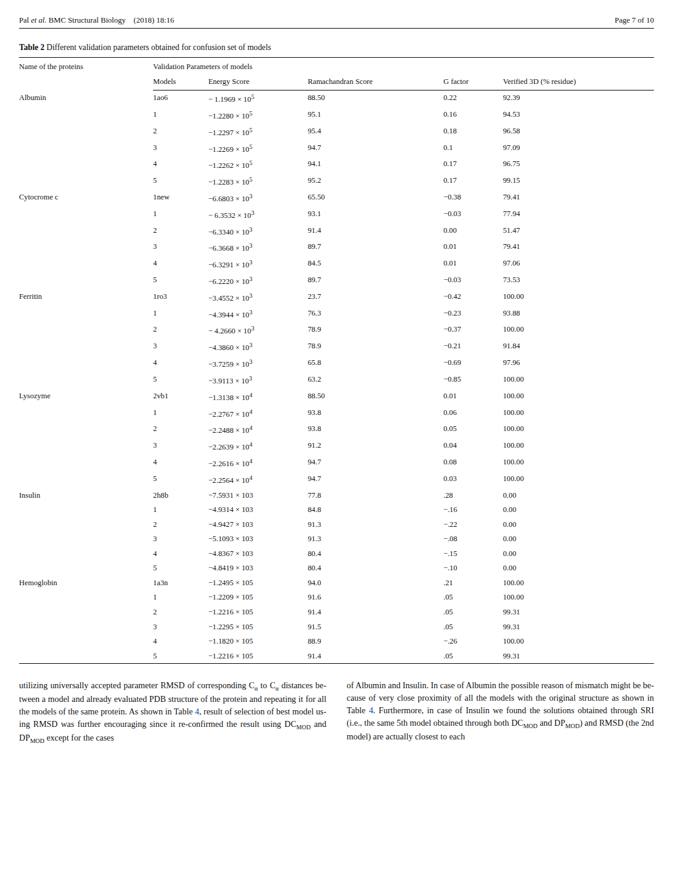Pal et al. BMC Structural Biology (2018) 18:16
Page 7 of 10
Table 2 Different validation parameters obtained for confusion set of models
| Name of the proteins | Validation Parameters of models |
| --- | --- |
| Models | Energy Score | Ramachandran Score | G factor | Verified 3D (% residue) |
| Albumin | 1ao6 | − 1.1969 × 10 5 | 88.50 | 0.22 | 92.39 |
| | 1 | −1.2280 × 10 5 | 95.1 | 0.16 | 94.53 |
| | 2 | −1.2297 × 10 5 | 95.4 | 0.18 | 96.58 |
| | 3 | −1.2269 × 10 5 | 94.7 | 0.1 | 97.09 |
| | 4 | −1.2262 × 10 5 | 94.1 | 0.17 | 96.75 |
| | 5 | −1.2283 × 10 5 | 95.2 | 0.17 | 99.15 |
| Cytocrome c | 1new | −6.6803 × 10 3 | 65.50 | −0.38 | 79.41 |
| | 1 | − 6.3532 × 10 3 | 93.1 | −0.03 | 77.94 |
| | 2 | −6.3340 × 10 3 | 91.4 | 0.00 | 51.47 |
| | 3 | −6.3668 × 10 3 | 89.7 | 0.01 | 79.41 |
| | 4 | −6.3291 × 10 3 | 84.5 | 0.01 | 97.06 |
| | 5 | −6.2220 × 10 3 | 89.7 | −0.03 | 73.53 |
| Ferritin | 1ro3 | −3.4552 × 10 3 | 23.7 | −0.42 | 100.00 |
| | 1 | −4.3944 × 10 3 | 76.3 | −0.23 | 93.88 |
| | 2 | − 4.2660 × 10 3 | 78.9 | −0.37 | 100.00 |
| | 3 | −4.3860 × 10 3 | 78.9 | −0.21 | 91.84 |
| | 4 | −3.7259 × 10 3 | 65.8 | −0.69 | 97.96 |
| | 5 | −3.9113 × 10 3 | 63.2 | −0.85 | 100.00 |
| Lysozyme | 2vb1 | −1.3138 × 10 4 | 88.50 | 0.01 | 100.00 |
| | 1 | −2.2767 × 10 4 | 93.8 | 0.06 | 100.00 |
| | 2 | −2.2488 × 10 4 | 93.8 | 0.05 | 100.00 |
| | 3 | −2.2639 × 10 4 | 91.2 | 0.04 | 100.00 |
| | 4 | −2.2616 × 10 4 | 94.7 | 0.08 | 100.00 |
| | 5 | −2.2564 × 10 4 | 94.7 | 0.03 | 100.00 |
| Insulin | 2h8b | −7.5931 × 103 | 77.8 | .28 | 0.00 |
| | 1 | −4.9314 × 103 | 84.8 | −.16 | 0.00 |
| | 2 | −4.9427 × 103 | 91.3 | −.22 | 0.00 |
| | 3 | −5.1093 × 103 | 91.3 | −.08 | 0.00 |
| | 4 | −4.8367 × 103 | 80.4 | −.15 | 0.00 |
| | 5 | −4.8419 × 103 | 80.4 | −.10 | 0.00 |
| Hemoglobin | 1a3n | −1.2495 × 105 | 94.0 | .21 | 100.00 |
| | 1 | −1.2209 × 105 | 91.6 | .05 | 100.00 |
| | 2 | −1.2216 × 105 | 91.4 | .05 | 99.31 |
| | 3 | −1.2295 × 105 | 91.5 | .05 | 99.31 |
| | 4 | −1.1820 × 105 | 88.9 | −.26 | 100.00 |
| | 5 | −1.2216 × 105 | 91.4 | .05 | 99.31 |
utilizing universally accepted parameter RMSD of corresponding Cα to Cα distances between a model and already evaluated PDB structure of the protein and repeating it for all the models of the same protein. As shown in Table 4, result of selection of best model using RMSD was further encouraging since it re-confirmed the result using DCMOD and DPMOD except for the cases
of Albumin and Insulin. In case of Albumin the possible reason of mismatch might be because of very close proximity of all the models with the original structure as shown in Table 4. Furthermore, in case of Insulin we found the solutions obtained through SRI (i.e., the same 5th model obtained through both DCMOD and DPMOD) and RMSD (the 2nd model) are actually closest to each